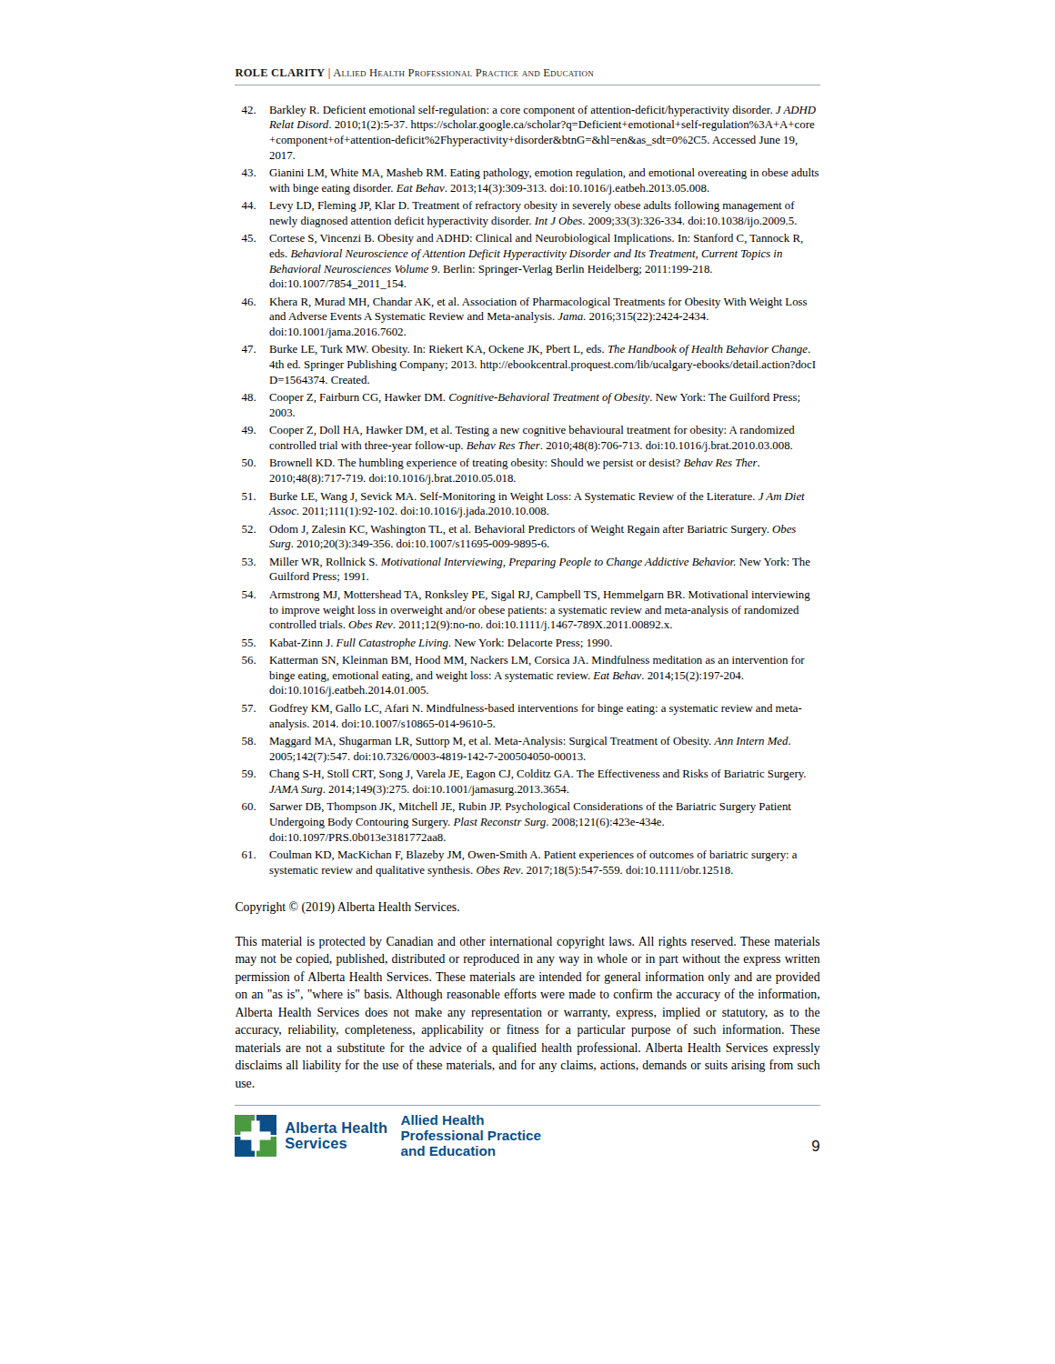ROLE CLARITY | Allied Health Professional Practice and Education
42. Barkley R. Deficient emotional self-regulation: a core component of attention-deficit/hyperactivity disorder. J ADHD Relat Disord. 2010;1(2):5-37. https://scholar.google.ca/scholar?q=Deficient+emotional+self-regulation%3A+A+core+component+of+attention-deficit%2Fhyperactivity+disorder&btnG=&hl=en&as_sdt=0%2C5. Accessed June 19, 2017.
43. Gianini LM, White MA, Masheb RM. Eating pathology, emotion regulation, and emotional overeating in obese adults with binge eating disorder. Eat Behav. 2013;14(3):309-313. doi:10.1016/j.eatbeh.2013.05.008.
44. Levy LD, Fleming JP, Klar D. Treatment of refractory obesity in severely obese adults following management of newly diagnosed attention deficit hyperactivity disorder. Int J Obes. 2009;33(3):326-334. doi:10.1038/ijo.2009.5.
45. Cortese S, Vincenzi B. Obesity and ADHD: Clinical and Neurobiological Implications. In: Stanford C, Tannock R, eds. Behavioral Neuroscience of Attention Deficit Hyperactivity Disorder and Its Treatment, Current Topics in Behavioral Neurosciences Volume 9. Berlin: Springer-Verlag Berlin Heidelberg; 2011:199-218. doi:10.1007/7854_2011_154.
46. Khera R, Murad MH, Chandar AK, et al. Association of Pharmacological Treatments for Obesity With Weight Loss and Adverse Events A Systematic Review and Meta-analysis. Jama. 2016;315(22):2424-2434. doi:10.1001/jama.2016.7602.
47. Burke LE, Turk MW. Obesity. In: Riekert KA, Ockene JK, Pbert L, eds. The Handbook of Health Behavior Change. 4th ed. Springer Publishing Company; 2013. http://ebookcentral.proquest.com/lib/ucalgary-ebooks/detail.action?docID=1564374. Created.
48. Cooper Z, Fairburn CG, Hawker DM. Cognitive-Behavioral Treatment of Obesity. New York: The Guilford Press; 2003.
49. Cooper Z, Doll HA, Hawker DM, et al. Testing a new cognitive behavioural treatment for obesity: A randomized controlled trial with three-year follow-up. Behav Res Ther. 2010;48(8):706-713. doi:10.1016/j.brat.2010.03.008.
50. Brownell KD. The humbling experience of treating obesity: Should we persist or desist? Behav Res Ther. 2010;48(8):717-719. doi:10.1016/j.brat.2010.05.018.
51. Burke LE, Wang J, Sevick MA. Self-Monitoring in Weight Loss: A Systematic Review of the Literature. J Am Diet Assoc. 2011;111(1):92-102. doi:10.1016/j.jada.2010.10.008.
52. Odom J, Zalesin KC, Washington TL, et al. Behavioral Predictors of Weight Regain after Bariatric Surgery. Obes Surg. 2010;20(3):349-356. doi:10.1007/s11695-009-9895-6.
53. Miller WR, Rollnick S. Motivational Interviewing, Preparing People to Change Addictive Behavior. New York: The Guilford Press; 1991.
54. Armstrong MJ, Mottershead TA, Ronksley PE, Sigal RJ, Campbell TS, Hemmelgarn BR. Motivational interviewing to improve weight loss in overweight and/or obese patients: a systematic review and meta-analysis of randomized controlled trials. Obes Rev. 2011;12(9):no-no. doi:10.1111/j.1467-789X.2011.00892.x.
55. Kabat-Zinn J. Full Catastrophe Living. New York: Delacorte Press; 1990.
56. Katterman SN, Kleinman BM, Hood MM, Nackers LM, Corsica JA. Mindfulness meditation as an intervention for binge eating, emotional eating, and weight loss: A systematic review. Eat Behav. 2014;15(2):197-204. doi:10.1016/j.eatbeh.2014.01.005.
57. Godfrey KM, Gallo LC, Afari N. Mindfulness-based interventions for binge eating: a systematic review and meta-analysis. 2014. doi:10.1007/s10865-014-9610-5.
58. Maggard MA, Shugarman LR, Suttorp M, et al. Meta-Analysis: Surgical Treatment of Obesity. Ann Intern Med. 2005;142(7):547. doi:10.7326/0003-4819-142-7-200504050-00013.
59. Chang S-H, Stoll CRT, Song J, Varela JE, Eagon CJ, Colditz GA. The Effectiveness and Risks of Bariatric Surgery. JAMA Surg. 2014;149(3):275. doi:10.1001/jamasurg.2013.3654.
60. Sarwer DB, Thompson JK, Mitchell JE, Rubin JP. Psychological Considerations of the Bariatric Surgery Patient Undergoing Body Contouring Surgery. Plast Reconstr Surg. 2008;121(6):423e-434e. doi:10.1097/PRS.0b013e3181772aa8.
61. Coulman KD, MacKichan F, Blazeby JM, Owen-Smith A. Patient experiences of outcomes of bariatric surgery: a systematic review and qualitative synthesis. Obes Rev. 2017;18(5):547-559. doi:10.1111/obr.12518.
Copyright © (2019) Alberta Health Services.
This material is protected by Canadian and other international copyright laws. All rights reserved. These materials may not be copied, published, distributed or reproduced in any way in whole or in part without the express written permission of Alberta Health Services. These materials are intended for general information only and are provided on an "as is", "where is" basis. Although reasonable efforts were made to confirm the accuracy of the information, Alberta Health Services does not make any representation or warranty, express, implied or statutory, as to the accuracy, reliability, completeness, applicability or fitness for a particular purpose of such information. These materials are not a substitute for the advice of a qualified health professional. Alberta Health Services expressly disclaims all liability for the use of these materials, and for any claims, actions, demands or suits arising from such use.
Alberta Health
Services
Allied Health
Professional Practice
and Education
9